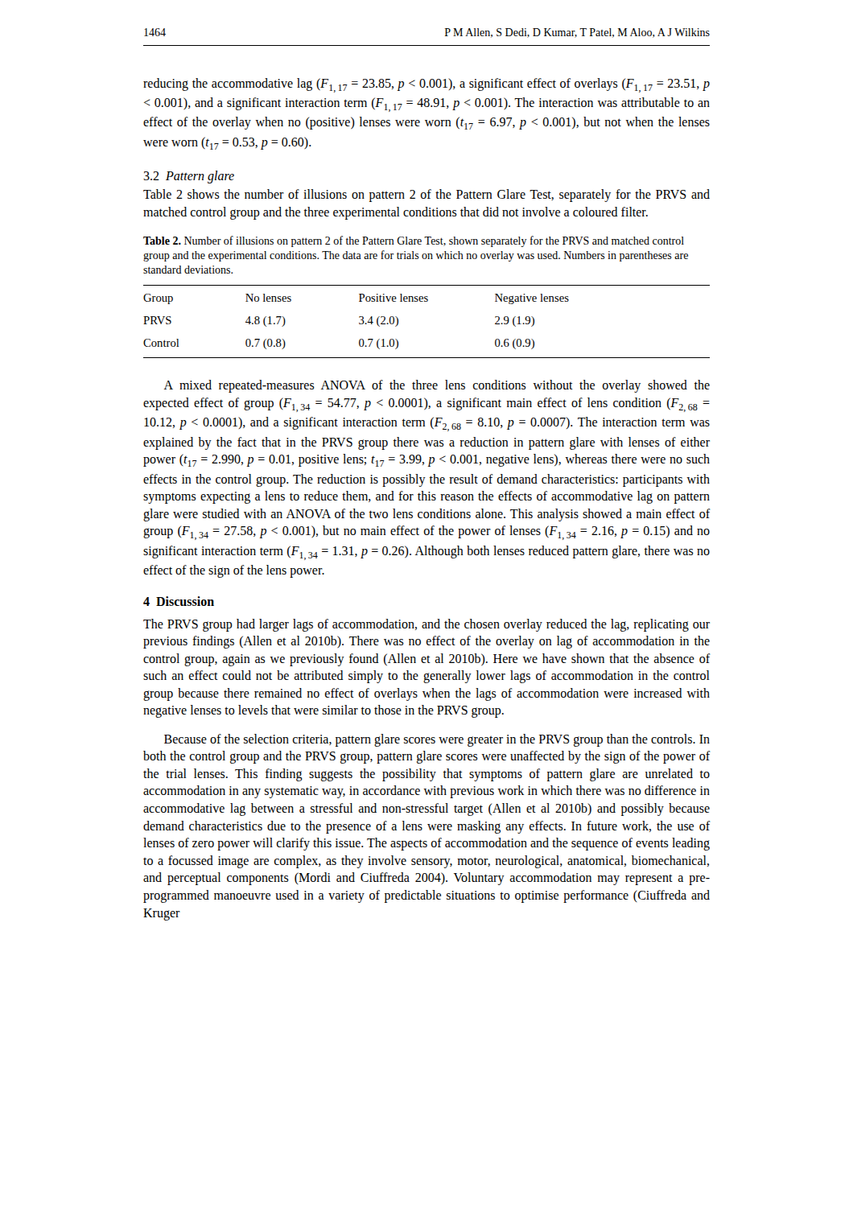1464 P M Allen, S Dedi, D Kumar, T Patel, M Aloo, A J Wilkins
reducing the accommodative lag (F1, 17 = 23.85, p < 0.001), a significant effect of overlays (F1, 17 = 23.51, p < 0.001), and a significant interaction term (F1, 17 = 48.91, p < 0.001). The interaction was attributable to an effect of the overlay when no (positive) lenses were worn (t17 = 6.97, p < 0.001), but not when the lenses were worn (t17 = 0.53, p = 0.60).
3.2 Pattern glare
Table 2 shows the number of illusions on pattern 2 of the Pattern Glare Test, separately for the PRVS and matched control group and the three experimental conditions that did not involve a coloured filter.
Table 2. Number of illusions on pattern 2 of the Pattern Glare Test, shown separately for the PRVS and matched control group and the experimental conditions. The data are for trials on which no overlay was used. Numbers in parentheses are standard deviations.
| Group | No lenses | Positive lenses | Negative lenses |
| --- | --- | --- | --- |
| PRVS | 4.8 (1.7) | 3.4 (2.0) | 2.9 (1.9) |
| Control | 0.7 (0.8) | 0.7 (1.0) | 0.6 (0.9) |
A mixed repeated-measures ANOVA of the three lens conditions without the overlay showed the expected effect of group (F1, 34 = 54.77, p < 0.0001), a significant main effect of lens condition (F2, 68 = 10.12, p < 0.0001), and a significant interaction term (F2, 68 = 8.10, p = 0.0007). The interaction term was explained by the fact that in the PRVS group there was a reduction in pattern glare with lenses of either power (t17 = 2.990, p = 0.01, positive lens; t17 = 3.99, p < 0.001, negative lens), whereas there were no such effects in the control group. The reduction is possibly the result of demand characteristics: participants with symptoms expecting a lens to reduce them, and for this reason the effects of accommodative lag on pattern glare were studied with an ANOVA of the two lens conditions alone. This analysis showed a main effect of group (F1, 34 = 27.58, p < 0.001), but no main effect of the power of lenses (F1, 34 = 2.16, p = 0.15) and no significant interaction term (F1, 34 = 1.31, p = 0.26). Although both lenses reduced pattern glare, there was no effect of the sign of the lens power.
4 Discussion
The PRVS group had larger lags of accommodation, and the chosen overlay reduced the lag, replicating our previous findings (Allen et al 2010b). There was no effect of the overlay on lag of accommodation in the control group, again as we previously found (Allen et al 2010b). Here we have shown that the absence of such an effect could not be attributed simply to the generally lower lags of accommodation in the control group because there remained no effect of overlays when the lags of accommodation were increased with negative lenses to levels that were similar to those in the PRVS group.
Because of the selection criteria, pattern glare scores were greater in the PRVS group than the controls. In both the control group and the PRVS group, pattern glare scores were unaffected by the sign of the power of the trial lenses. This finding suggests the possibility that symptoms of pattern glare are unrelated to accommodation in any systematic way, in accordance with previous work in which there was no difference in accommodative lag between a stressful and non-stressful target (Allen et al 2010b) and possibly because demand characteristics due to the presence of a lens were masking any effects. In future work, the use of lenses of zero power will clarify this issue. The aspects of accommodation and the sequence of events leading to a focussed image are complex, as they involve sensory, motor, neurological, anatomical, biomechanical, and perceptual components (Mordi and Ciuffreda 2004). Voluntary accommodation may represent a pre-programmed manoeuvre used in a variety of predictable situations to optimise performance (Ciuffreda and Kruger